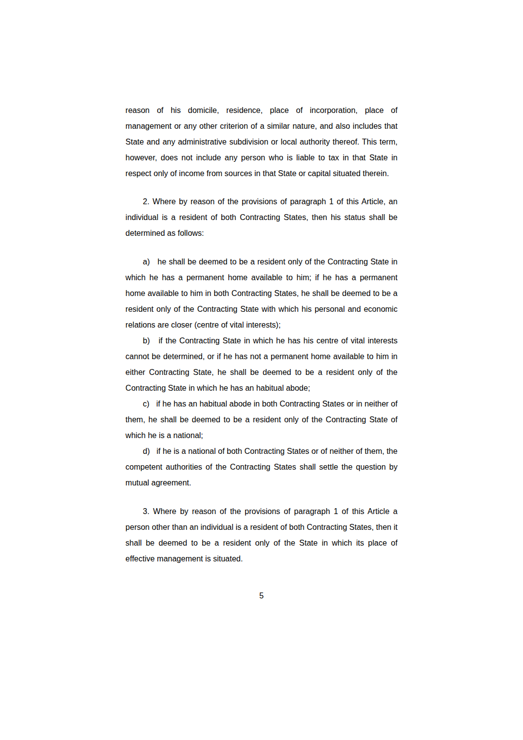reason of his domicile, residence, place of incorporation, place of management or any other criterion of a similar nature, and also includes that State and any administrative subdivision or local authority thereof. This term, however, does not include any person who is liable to tax in that State in respect only of income from sources in that State or capital situated therein.
2. Where by reason of the provisions of paragraph 1 of this Article, an individual is a resident of both Contracting States, then his status shall be determined as follows:
a) he shall be deemed to be a resident only of the Contracting State in which he has a permanent home available to him; if he has a permanent home available to him in both Contracting States, he shall be deemed to be a resident only of the Contracting State with which his personal and economic relations are closer (centre of vital interests);
b) if the Contracting State in which he has his centre of vital interests cannot be determined, or if he has not a permanent home available to him in either Contracting State, he shall be deemed to be a resident only of the Contracting State in which he has an habitual abode;
c) if he has an habitual abode in both Contracting States or in neither of them, he shall be deemed to be a resident only of the Contracting State of which he is a national;
d) if he is a national of both Contracting States or of neither of them, the competent authorities of the Contracting States shall settle the question by mutual agreement.
3. Where by reason of the provisions of paragraph 1 of this Article a person other than an individual is a resident of both Contracting States, then it shall be deemed to be a resident only of the State in which its place of effective management is situated.
5